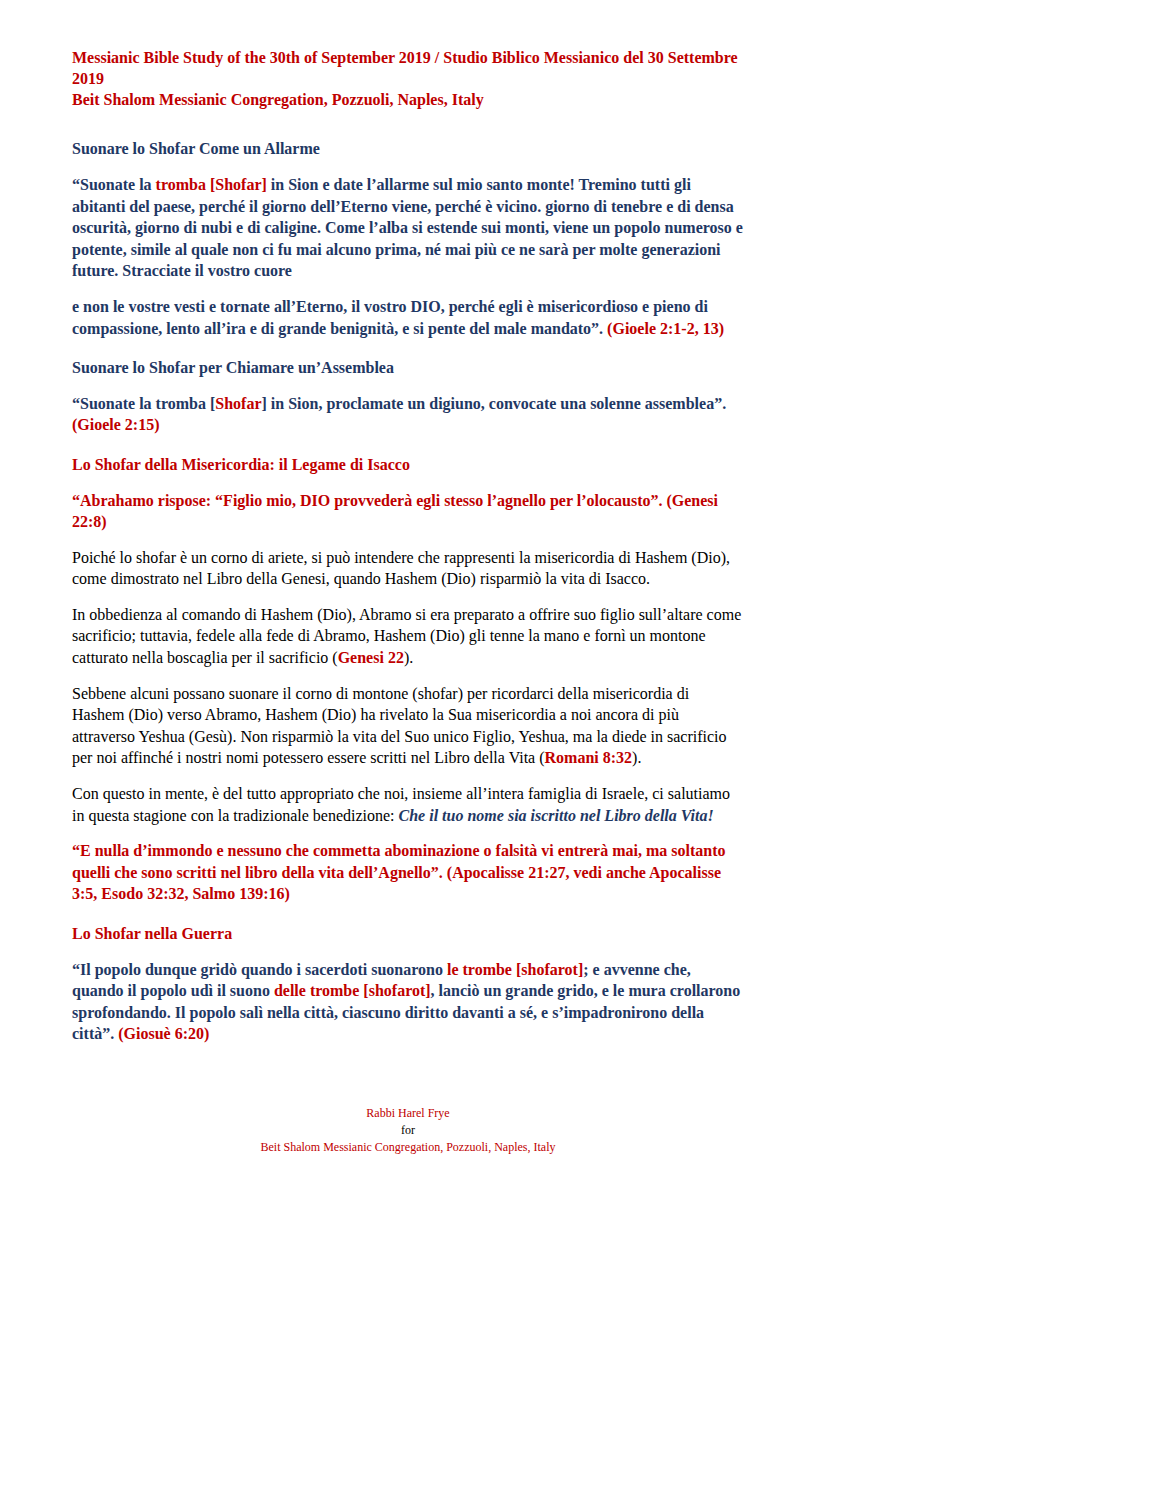Messianic Bible Study of the 30th of September 2019 / Studio Biblico Messianico del 30 Settembre 2019
Beit Shalom Messianic Congregation, Pozzuoli, Naples, Italy
Suonare lo Shofar Come un Allarme
“Suonate la tromba [Shofar] in Sion e date l’allarme sul mio santo monte! Tremino tutti gli abitanti del paese, perché il giorno dell’Eterno viene, perché è vicino. giorno di tenebre e di densa oscurità, giorno di nubi e di caligine. Come l’alba si estende sui monti, viene un popolo numeroso e potente, simile al quale non ci fu mai alcuno prima, né mai più ce ne sarà per molte generazioni future. Stracciate il vostro cuore
e non le vostre vesti e tornate all’Eterno, il vostro DIO, perché egli è misericordioso e pieno di compassione, lento all’ira e di grande benignità, e si pente del male mandato”. (Gioele 2:1-2, 13)
Suonare lo Shofar per Chiamare un’Assemblea
“Suonate la tromba [Shofar] in Sion, proclamate un digiuno, convocate una solenne assemblea”. (Gioele 2:15)
Lo Shofar della Misericordia: il Legame di Isacco
“Abrahamo rispose: “Figlio mio, DIO provvederà egli stesso l’agnello per l’olocausto”. (Genesi 22:8)
Poiché lo shofar è un corno di ariete, si può intendere che rappresenti la misericordia di Hashem (Dio), come dimostrato nel Libro della Genesi, quando Hashem (Dio) risparmiò la vita di Isacco.
In obbedienza al comando di Hashem (Dio), Abramo si era preparato a offrire suo figlio sull’altare come sacrificio; tuttavia, fedele alla fede di Abramo, Hashem (Dio) gli tenne la mano e fornì un montone catturato nella boscaglia per il sacrificio (Genesi 22).
Sebbene alcuni possano suonare il corno di montone (shofar) per ricordarci della misericordia di Hashem (Dio) verso Abramo, Hashem (Dio) ha rivelato la Sua misericordia a noi ancora di più attraverso Yeshua (Gesù). Non risparmiò la vita del Suo unico Figlio, Yeshua, ma la diede in sacrificio per noi affinché i nostri nomi potessero essere scritti nel Libro della Vita (Romani 8:32).
Con questo in mente, è del tutto appropriato che noi, insieme all’intera famiglia di Israele, ci salutiamo in questa stagione con la tradizionale benedizione: Che il tuo nome sia iscritto nel Libro della Vita!
“E nulla d’immondo e nessuno che commetta abominazione o falsità vi entrerà mai, ma soltanto quelli che sono scritti nel libro della vita dell’Agnello”. (Apocalisse 21:27, vedi anche Apocalisse 3:5, Esodo 32:32, Salmo 139:16)
Lo Shofar nella Guerra
“Il popolo dunque gridò quando i sacerdoti suonarono le trombe [shofarot]; e avvenne che, quando il popolo udì il suono delle trombe [shofarot], lanciò un grande grido, e le mura crollarono sprofondando. Il popolo salì nella città, ciascuno diritto davanti a sé, e s’impadronirono della città”. (Giosuè 6:20)
Rabbi Harel Frye
for
Beit Shalom Messianic Congregation, Pozzuoli, Naples, Italy